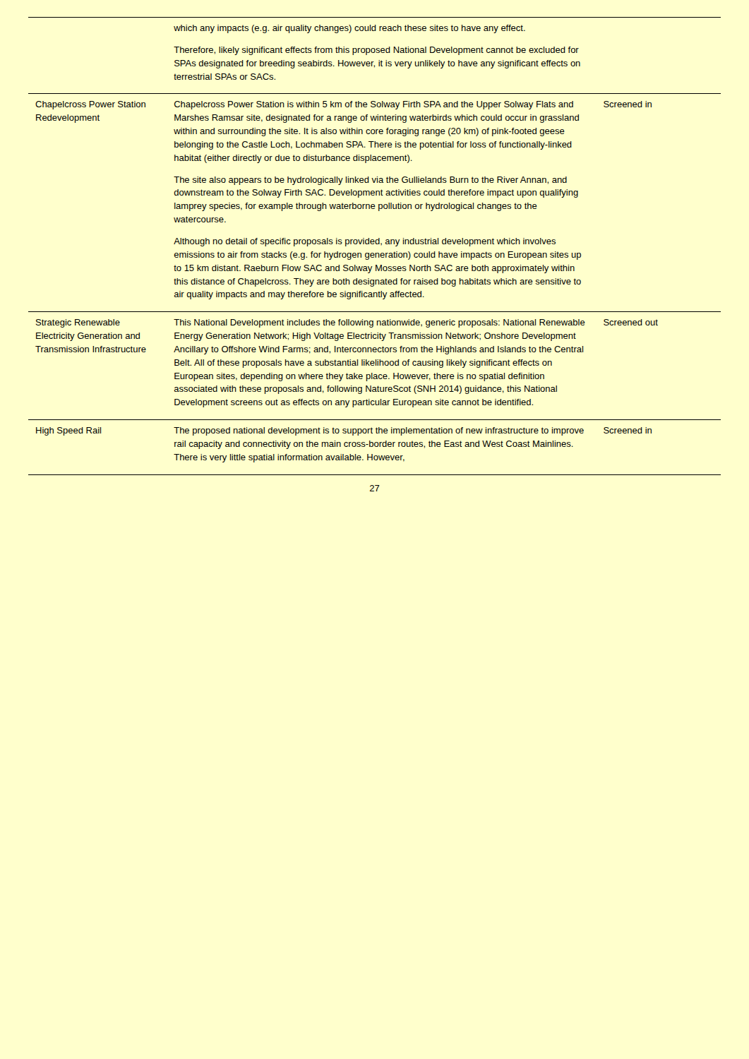| | which any impacts (e.g. air quality changes) could reach these sites to have any effect. Therefore, likely significant effects from this proposed National Development cannot be excluded for SPAs designated for breeding seabirds. However, it is very unlikely to have any significant effects on terrestrial SPAs or SACs. | |
| Chapelcross Power Station Redevelopment | Chapelcross Power Station is within 5 km of the Solway Firth SPA and the Upper Solway Flats and Marshes Ramsar site, designated for a range of wintering waterbirds which could occur in grassland within and surrounding the site. It is also within core foraging range (20 km) of pink-footed geese belonging to the Castle Loch, Lochmaben SPA. There is the potential for loss of functionally-linked habitat (either directly or due to disturbance displacement). The site also appears to be hydrologically linked via the Gullielands Burn to the River Annan, and downstream to the Solway Firth SAC. Development activities could therefore impact upon qualifying lamprey species, for example through waterborne pollution or hydrological changes to the watercourse. Although no detail of specific proposals is provided, any industrial development which involves emissions to air from stacks (e.g. for hydrogen generation) could have impacts on European sites up to 15 km distant. Raeburn Flow SAC and Solway Mosses North SAC are both approximately within this distance of Chapelcross. They are both designated for raised bog habitats which are sensitive to air quality impacts and may therefore be significantly affected. | Screened in |
| Strategic Renewable Electricity Generation and Transmission Infrastructure | This National Development includes the following nationwide, generic proposals: National Renewable Energy Generation Network; High Voltage Electricity Transmission Network; Onshore Development Ancillary to Offshore Wind Farms; and, Interconnectors from the Highlands and Islands to the Central Belt. All of these proposals have a substantial likelihood of causing likely significant effects on European sites, depending on where they take place. However, there is no spatial definition associated with these proposals and, following NatureScot (SNH 2014) guidance, this National Development screens out as effects on any particular European site cannot be identified. | Screened out |
| High Speed Rail | The proposed national development is to support the implementation of new infrastructure to improve rail capacity and connectivity on the main cross-border routes, the East and West Coast Mainlines. There is very little spatial information available. However, | Screened in |
27